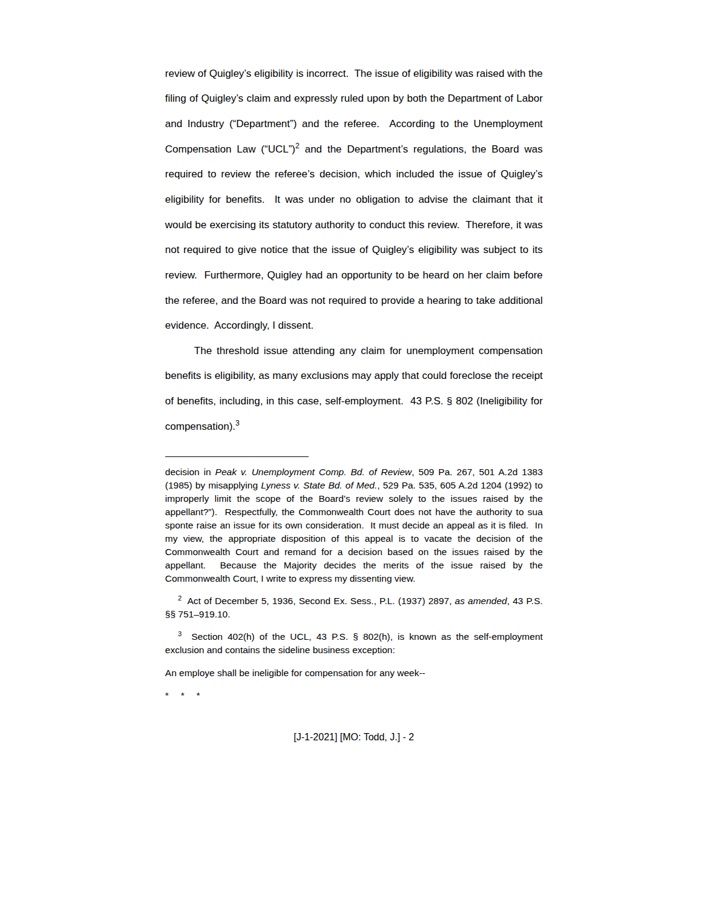review of Quigley’s eligibility is incorrect. The issue of eligibility was raised with the filing of Quigley’s claim and expressly ruled upon by both the Department of Labor and Industry (“Department”) and the referee. According to the Unemployment Compensation Law (“UCL”)2 and the Department’s regulations, the Board was required to review the referee’s decision, which included the issue of Quigley’s eligibility for benefits. It was under no obligation to advise the claimant that it would be exercising its statutory authority to conduct this review. Therefore, it was not required to give notice that the issue of Quigley’s eligibility was subject to its review. Furthermore, Quigley had an opportunity to be heard on her claim before the referee, and the Board was not required to provide a hearing to take additional evidence. Accordingly, I dissent.
The threshold issue attending any claim for unemployment compensation benefits is eligibility, as many exclusions may apply that could foreclose the receipt of benefits, including, in this case, self-employment. 43 P.S. § 802 (Ineligibility for compensation).3
decision in Peak v. Unemployment Comp. Bd. of Review, 509 Pa. 267, 501 A.2d 1383 (1985) by misapplying Lyness v. State Bd. of Med., 529 Pa. 535, 605 A.2d 1204 (1992) to improperly limit the scope of the Board’s review solely to the issues raised by the appellant?”). Respectfully, the Commonwealth Court does not have the authority to sua sponte raise an issue for its own consideration. It must decide an appeal as it is filed. In my view, the appropriate disposition of this appeal is to vacate the decision of the Commonwealth Court and remand for a decision based on the issues raised by the appellant. Because the Majority decides the merits of the issue raised by the Commonwealth Court, I write to express my dissenting view.
2 Act of December 5, 1936, Second Ex. Sess., P.L. (1937) 2897, as amended, 43 P.S. §§ 751–919.10.
3 Section 402(h) of the UCL, 43 P.S. § 802(h), is known as the self-employment exclusion and contains the sideline business exception:
An employe shall be ineligible for compensation for any week--
* * *
[J-1-2021] [MO: Todd, J.] - 2